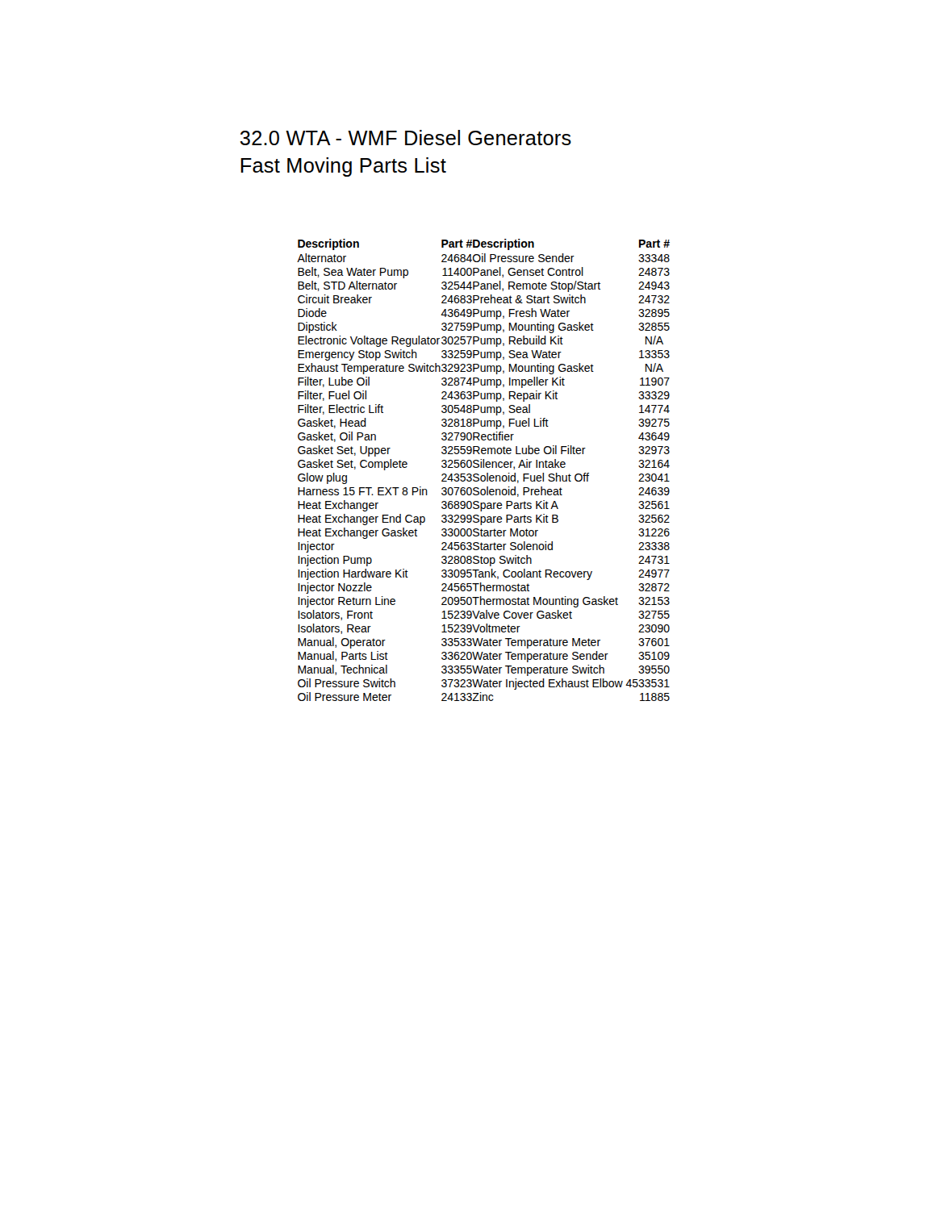32.0 WTA - WMF Diesel Generators
Fast Moving Parts List
| Description | Part # | Description | Part # |
| --- | --- | --- | --- |
| Alternator | 24684 | Oil Pressure Sender | 33348 |
| Belt, Sea Water Pump | 11400 | Panel, Genset Control | 24873 |
| Belt, STD Alternator | 32544 | Panel, Remote Stop/Start | 24943 |
| Circuit Breaker | 24683 | Preheat & Start Switch | 24732 |
| Diode | 43649 | Pump, Fresh Water | 32895 |
| Dipstick | 32759 | Pump, Mounting Gasket | 32855 |
| Electronic Voltage Regulator | 30257 | Pump, Rebuild Kit | N/A |
| Emergency Stop Switch | 33259 | Pump, Sea Water | 13353 |
| Exhaust Temperature Switch | 32923 | Pump, Mounting Gasket | N/A |
| Filter, Lube Oil | 32874 | Pump, Impeller Kit | 11907 |
| Filter, Fuel Oil | 24363 | Pump, Repair Kit | 33329 |
| Filter, Electric Lift | 30548 | Pump, Seal | 14774 |
| Gasket, Head | 32818 | Pump, Fuel Lift | 39275 |
| Gasket, Oil Pan | 32790 | Rectifier | 43649 |
| Gasket Set, Upper | 32559 | Remote Lube Oil Filter | 32973 |
| Gasket Set, Complete | 32560 | Silencer, Air Intake | 32164 |
| Glow plug | 24353 | Solenoid, Fuel Shut Off | 23041 |
| Harness 15 FT. EXT 8 Pin | 30760 | Solenoid, Preheat | 24639 |
| Heat Exchanger | 36890 | Spare Parts Kit A | 32561 |
| Heat Exchanger End Cap | 33299 | Spare Parts Kit B | 32562 |
| Heat Exchanger Gasket | 33000 | Starter Motor | 31226 |
| Injector | 24563 | Starter Solenoid | 23338 |
| Injection Pump | 32808 | Stop Switch | 24731 |
| Injection Hardware Kit | 33095 | Tank, Coolant Recovery | 24977 |
| Injector Nozzle | 24565 | Thermostat | 32872 |
| Injector Return Line | 20950 | Thermostat Mounting Gasket | 32153 |
| Isolators, Front | 15239 | Valve Cover Gasket | 32755 |
| Isolators, Rear | 15239 | Voltmeter | 23090 |
| Manual, Operator | 33533 | Water Temperature Meter | 37601 |
| Manual, Parts List | 33620 | Water Temperature Sender | 35109 |
| Manual, Technical | 33355 | Water Temperature Switch | 39550 |
| Oil Pressure Switch | 37323 | Water Injected Exhaust Elbow 45 | 33531 |
| Oil Pressure Meter | 24133 | Zinc | 11885 |